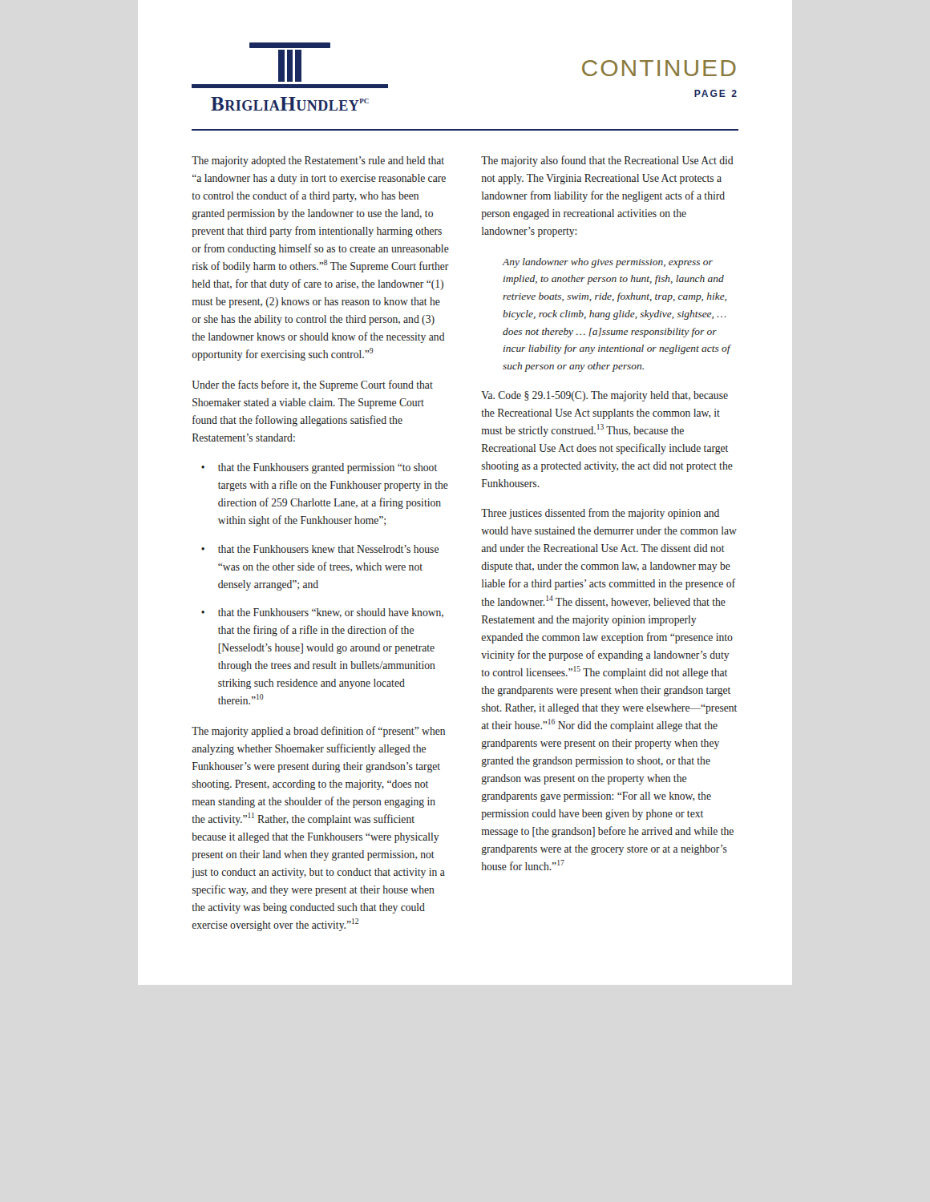BrigliaHundleyPC
Continued
PAGE 2
The majority adopted the Restatement’s rule and held that “a landowner has a duty in tort to exercise reasonable care to control the conduct of a third party, who has been granted permission by the landowner to use the land, to prevent that third party from intentionally harming others or from conducting himself so as to create an unreasonable risk of bodily harm to others.”8 The Supreme Court further held that, for that duty of care to arise, the landowner “(1) must be present, (2) knows or has reason to know that he or she has the ability to control the third person, and (3) the landowner knows or should know of the necessity and opportunity for exercising such control.”9
Under the facts before it, the Supreme Court found that Shoemaker stated a viable claim. The Supreme Court found that the following allegations satisfied the Restatement’s standard:
that the Funkhousers granted permission “to shoot targets with a rifle on the Funkhouser property in the direction of 259 Charlotte Lane, at a firing position within sight of the Funkhouser home”;
that the Funkhousers knew that Nesselrodt’s house “was on the other side of trees, which were not densely arranged”; and
that the Funkhousers “knew, or should have known, that the firing of a rifle in the direction of the [Nesselodt’s house] would go around or penetrate through the trees and result in bullets/ammunition striking such residence and anyone located therein.”10
The majority applied a broad definition of “present” when analyzing whether Shoemaker sufficiently alleged the Funkhouser’s were present during their grandson’s target shooting. Present, according to the majority, “does not mean standing at the shoulder of the person engaging in the activity.”11 Rather, the complaint was sufficient because it alleged that the Funkhousers “were physically present on their land when they granted permission, not just to conduct an activity, but to conduct that activity in a specific way, and they were present at their house when the activity was being conducted such that they could exercise oversight over the activity.”12
The majority also found that the Recreational Use Act did not apply. The Virginia Recreational Use Act protects a landowner from liability for the negligent acts of a third person engaged in recreational activities on the landowner’s property:
Any landowner who gives permission, express or implied, to another person to hunt, fish, launch and retrieve boats, swim, ride, foxhunt, trap, camp, hike, bicycle, rock climb, hang glide, skydive, sightsee, … does not thereby … [a]ssume responsibility for or incur liability for any intentional or negligent acts of such person or any other person.
Va. Code § 29.1-509(C). The majority held that, because the Recreational Use Act supplants the common law, it must be strictly construed.13 Thus, because the Recreational Use Act does not specifically include target shooting as a protected activity, the act did not protect the Funkhousers.
Three justices dissented from the majority opinion and would have sustained the demurrer under the common law and under the Recreational Use Act. The dissent did not dispute that, under the common law, a landowner may be liable for a third parties’ acts committed in the presence of the landowner.14 The dissent, however, believed that the Restatement and the majority opinion improperly expanded the common law exception from “presence into vicinity for the purpose of expanding a landowner’s duty to control licensees.”15 The complaint did not allege that the grandparents were present when their grandson target shot. Rather, it alleged that they were elsewhere—“present at their house.”16 Nor did the complaint allege that the grandparents were present on their property when they granted the grandson permission to shoot, or that the grandson was present on the property when the grandparents gave permission: “For all we know, the permission could have been given by phone or text message to [the grandson] before he arrived and while the grandparents were at the grocery store or at a neighbor’s house for lunch.”17